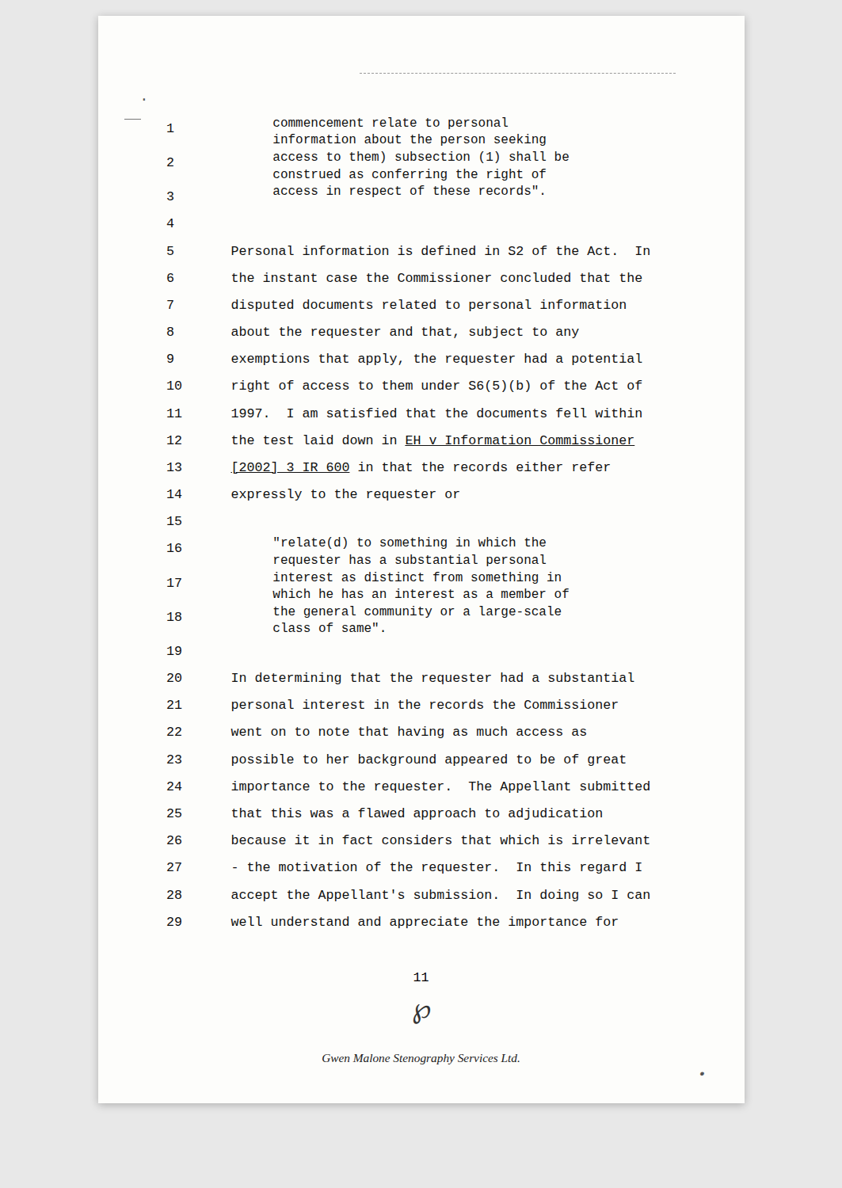.
| 1 | commencement relate to personal information about the person seeking |
| 2 | access to them) subsection (1) shall be construed as conferring the right of |
| 3 | access in respect of these records". |
| 4 | |
| 5 | Personal information is defined in S2 of the Act. In |
| 6 | the instant case the Commissioner concluded that the |
| 7 | disputed documents related to personal information |
| 8 | about the requester and that, subject to any |
| 9 | exemptions that apply, the requester had a potential |
| 10 | right of access to them under S6(5)(b) of the Act of |
| 11 | 1997. I am satisfied that the documents fell within |
| 12 | the test laid down in EH v Information Commissioner |
| 13 | [2002] 3 IR 600 in that the records either refer |
| 14 | expressly to the requester or |
| 15 | |
| 16 | "relate(d) to something in which the requester has a substantial personal |
| 17 | interest as distinct from something in which he has an interest as a member of |
| 18 | the general community or a large-scale class of same". |
| 19 | |
| 20 | In determining that the requester had a substantial |
| 21 | personal interest in the records the Commissioner |
| 22 | went on to note that having as much access as |
| 23 | possible to her background appeared to be of great |
| 24 | importance to the requester. The Appellant submitted |
| 25 | that this was a flawed approach to adjudication |
| 26 | because it in fact considers that which is irrelevant |
| 27 | - the motivation of the requester. In this regard I |
| 28 | accept the Appellant's submission. In doing so I can |
| 29 | well understand and appreciate the importance for |
11
℘
Gwen Malone Stenography Services Ltd.
•